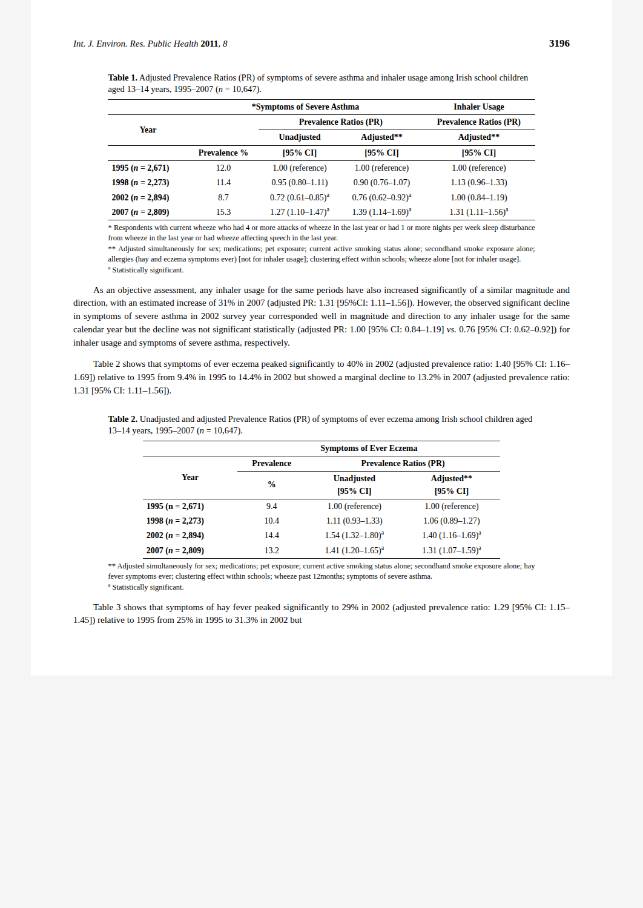Int. J. Environ. Res. Public Health 2011, 8
3196
Table 1. Adjusted Prevalence Ratios (PR) of symptoms of severe asthma and inhaler usage among Irish school children aged 13–14 years, 1995–2007 (n = 10,647).
| | *Symptoms of Severe Asthma | Inhaler Usage |
| Year | | Prevalence Ratios (PR) | Prevalence Ratios (PR) |
| Unadjusted | Adjusted** | Adjusted** |
| | Prevalence % | [95% CI] | [95% CI] | [95% CI] |
| 1995 ( n = 2,671) | 12.0 | 1.00 (reference) | 1.00 (reference) | 1.00 (reference) |
| 1998 ( n = 2,273) | 11.4 | 0.95 (0.80–1.11) | 0.90 (0.76–1.07) | 1.13 (0.96–1.33) |
| 2002 ( n = 2,894) | 8.7 | 0.72 (0.61–0.85) a | 0.76 (0.62–0.92) a | 1.00 (0.84–1.19) |
| 2007 ( n = 2,809) | 15.3 | 1.27 (1.10–1.47) a | 1.39 (1.14–1.69) a | 1.31 (1.11–1.56) a |
* Respondents with current wheeze who had 4 or more attacks of wheeze in the last year or had 1 or more nights per week sleep disturbance from wheeze in the last year or had wheeze affecting speech in the last year.
** Adjusted simultaneously for sex; medications; pet exposure; current active smoking status alone; secondhand smoke exposure alone; allergies (hay and eczema symptoms ever) [not for inhaler usage]; clustering effect within schools; wheeze alone [not for inhaler usage].
a Statistically significant.
As an objective assessment, any inhaler usage for the same periods have also increased significantly of a similar magnitude and direction, with an estimated increase of 31% in 2007 (adjusted PR: 1.31 [95%CI: 1.11–1.56]). However, the observed significant decline in symptoms of severe asthma in 2002 survey year corresponded well in magnitude and direction to any inhaler usage for the same calendar year but the decline was not significant statistically (adjusted PR: 1.00 [95% CI: 0.84–1.19] vs. 0.76 [95% CI: 0.62–0.92]) for inhaler usage and symptoms of severe asthma, respectively.
Table 2 shows that symptoms of ever eczema peaked significantly to 40% in 2002 (adjusted prevalence ratio: 1.40 [95% CI: 1.16–1.69]) relative to 1995 from 9.4% in 1995 to 14.4% in 2002 but showed a marginal decline to 13.2% in 2007 (adjusted prevalence ratio: 1.31 [95% CI: 1.11–1.56]).
Table 2. Unadjusted and adjusted Prevalence Ratios (PR) of symptoms of ever eczema among Irish school children aged 13–14 years, 1995–2007 (n = 10,647).
| | Symptoms of Ever Eczema |
| Year | Prevalence | Prevalence Ratios (PR) |
| % | Unadjusted [95% CI] | Adjusted** [95% CI] |
| 1995 (n = 2,671) | 9.4 | 1.00 (reference) | 1.00 (reference) |
| 1998 ( n = 2,273) | 10.4 | 1.11 (0.93–1.33) | 1.06 (0.89–1.27) |
| 2002 ( n = 2,894) | 14.4 | 1.54 (1.32–1.80) a | 1.40 (1.16–1.69) a |
| 2007 ( n = 2,809) | 13.2 | 1.41 (1.20–1.65) a | 1.31 (1.07–1.59) a |
** Adjusted simultaneously for sex; medications; pet exposure; current active smoking status alone; secondhand smoke exposure alone; hay fever symptoms ever; clustering effect within schools; wheeze past 12months; symptoms of severe asthma.
a Statistically significant.
Table 3 shows that symptoms of hay fever peaked significantly to 29% in 2002 (adjusted prevalence ratio: 1.29 [95% CI: 1.15–1.45]) relative to 1995 from 25% in 1995 to 31.3% in 2002 but